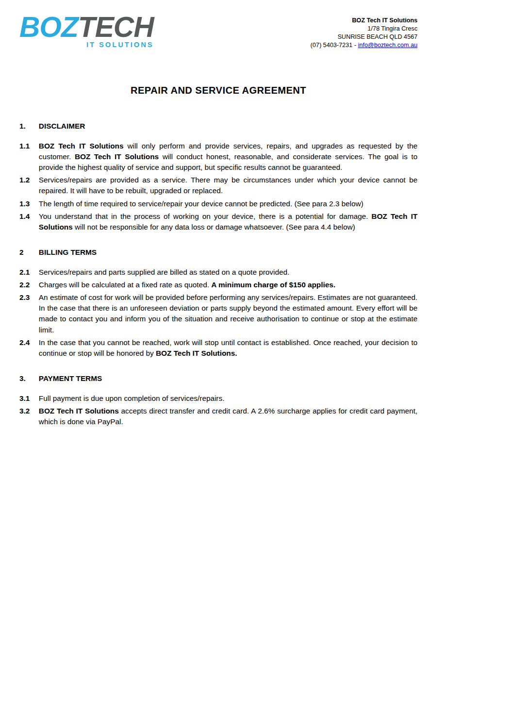BOZ TECH IT SOLUTIONS
BOZ Tech IT Solutions
1/78 Tingira Cresc
SUNRISE BEACH QLD 4567
(07) 5403-7231 - info@boztech.com.au
REPAIR AND SERVICE AGREEMENT
1. DISCLAIMER
1.1 BOZ Tech IT Solutions will only perform and provide services, repairs, and upgrades as requested by the customer. BOZ Tech IT Solutions will conduct honest, reasonable, and considerate services. The goal is to provide the highest quality of service and support, but specific results cannot be guaranteed.
1.2 Services/repairs are provided as a service. There may be circumstances under which your device cannot be repaired. It will have to be rebuilt, upgraded or replaced.
1.3 The length of time required to service/repair your device cannot be predicted. (See para 2.3 below)
1.4 You understand that in the process of working on your device, there is a potential for damage. BOZ Tech IT Solutions will not be responsible for any data loss or damage whatsoever. (See para 4.4 below)
2 BILLING TERMS
2.1 Services/repairs and parts supplied are billed as stated on a quote provided.
2.2 Charges will be calculated at a fixed rate as quoted. A minimum charge of $150 applies.
2.3 An estimate of cost for work will be provided before performing any services/repairs. Estimates are not guaranteed. In the case that there is an unforeseen deviation or parts supply beyond the estimated amount. Every effort will be made to contact you and inform you of the situation and receive authorisation to continue or stop at the estimate limit.
2.4 In the case that you cannot be reached, work will stop until contact is established. Once reached, your decision to continue or stop will be honored by BOZ Tech IT Solutions.
3. PAYMENT TERMS
3.1 Full payment is due upon completion of services/repairs.
3.2 BOZ Tech IT Solutions accepts direct transfer and credit card. A 2.6% surcharge applies for credit card payment, which is done via PayPal.